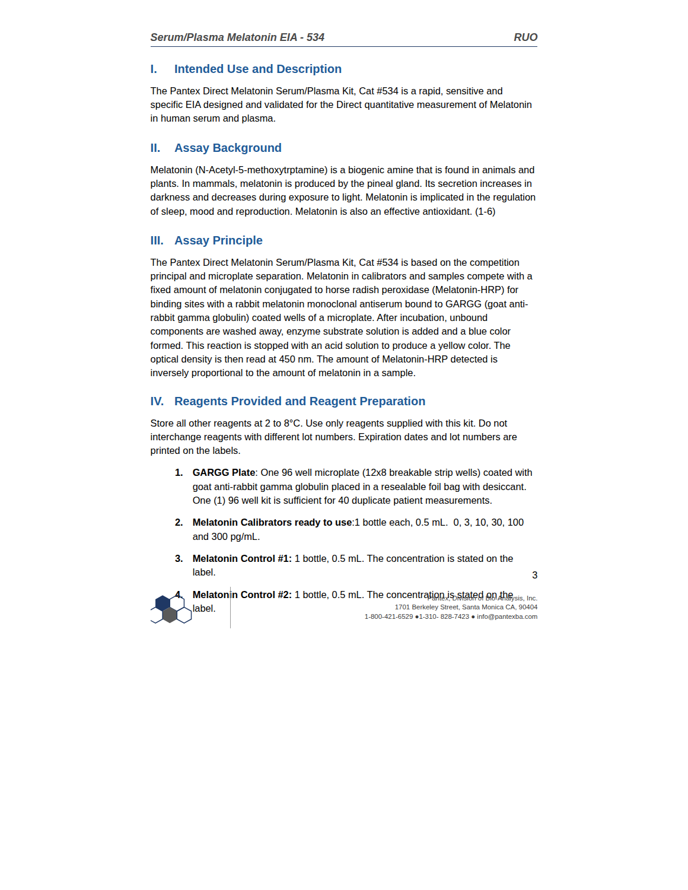Serum/Plasma Melatonin EIA - 534
RUO
I. Intended Use and Description
The Pantex Direct Melatonin Serum/Plasma Kit, Cat #534 is a rapid, sensitive and specific EIA designed and validated for the Direct quantitative measurement of Melatonin in human serum and plasma.
II. Assay Background
Melatonin (N-Acetyl-5-methoxytrptamine) is a biogenic amine that is found in animals and plants. In mammals, melatonin is produced by the pineal gland. Its secretion increases in darkness and decreases during exposure to light. Melatonin is implicated in the regulation of sleep, mood and reproduction. Melatonin is also an effective antioxidant. (1-6)
III. Assay Principle
The Pantex Direct Melatonin Serum/Plasma Kit, Cat #534 is based on the competition principal and microplate separation. Melatonin in calibrators and samples compete with a fixed amount of melatonin conjugated to horse radish peroxidase (Melatonin-HRP) for binding sites with a rabbit melatonin monoclonal antiserum bound to GARGG (goat anti-rabbit gamma globulin) coated wells of a microplate. After incubation, unbound components are washed away, enzyme substrate solution is added and a blue color formed. This reaction is stopped with an acid solution to produce a yellow color. The optical density is then read at 450 nm. The amount of Melatonin-HRP detected is inversely proportional to the amount of melatonin in a sample.
IV. Reagents Provided and Reagent Preparation
Store all other reagents at 2 to 8°C. Use only reagents supplied with this kit. Do not interchange reagents with different lot numbers. Expiration dates and lot numbers are printed on the labels.
GARGG Plate: One 96 well microplate (12x8 breakable strip wells) coated with goat anti-rabbit gamma globulin placed in a resealable foil bag with desiccant. One (1) 96 well kit is sufficient for 40 duplicate patient measurements.
Melatonin Calibrators ready to use:1 bottle each, 0.5 mL. 0, 3, 10, 30, 100 and 300 pg/mL.
Melatonin Control #1: 1 bottle, 0.5 mL. The concentration is stated on the label.
Melatonin Control #2: 1 bottle, 0.5 mL. The concentration is stated on the label.
3
Pantex, Division of Bio-Analysis, Inc.
1701 Berkeley Street, Santa Monica CA, 90404
1-800-421-6529 ●1-310- 828-7423 ● info@pantexba.com